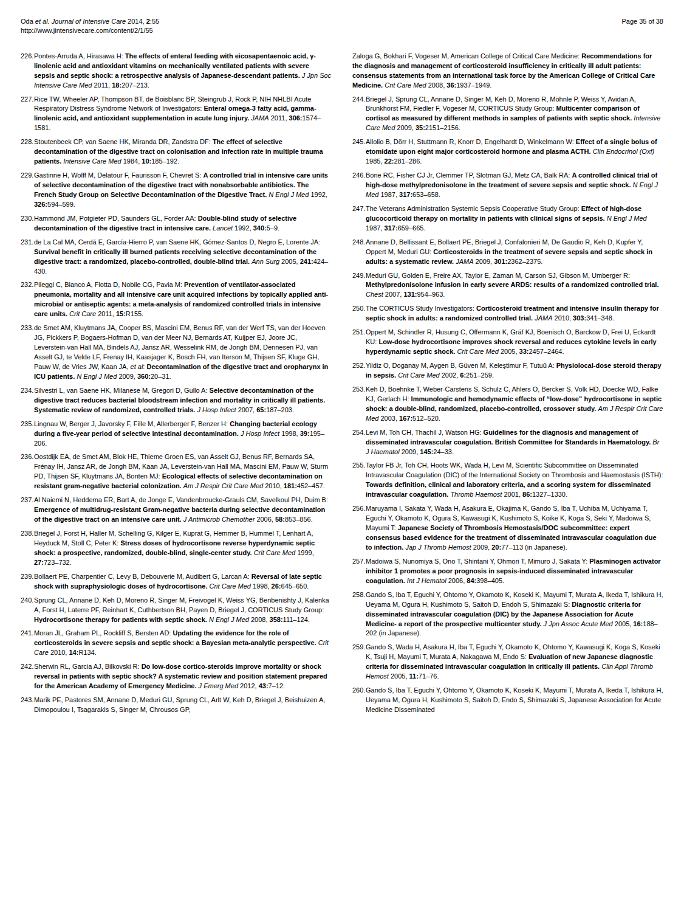Oda et al. Journal of Intensive Care 2014, 2:55
http://www.jintensivecare.com/content/2/1/55
Page 35 of 38
226. Pontes-Arruda A, Hirasawa H: The effects of enteral feeding with eicosapentaenoic acid, γ-linolenic acid and antioxidant vitamins on mechanically ventilated patients with severe sepsis and septic shock: a retrospective analysis of Japanese-descendant patients. J Jpn Soc Intensive Care Med 2011, 18: 207–213.
227. Rice TW, Wheeler AP, Thompson BT, de Boisblanc BP, Steingrub J, Rock P, NIH NHLBI Acute Respiratory Distress Syndrome Network of Investigators: Enteral omega-3 fatty acid, gamma-linolenic acid, and antioxidant supplementation in acute lung injury. JAMA 2011, 306: 1574–1581.
228. Stoutenbeek CP, van Saene HK, Miranda DR, Zandstra DF: The effect of selective decontamination of the digestive tract on colonisation and infection rate in multiple trauma patients. Intensive Care Med 1984, 10: 185–192.
229. Gastinne H, Wolff M, Delatour F, Faurisson F, Chevret S: A controlled trial in intensive care units of selective decontamination of the digestive tract with nonabsorbable antibiotics. The French Study Group on Selective Decontamination of the Digestive Tract. N Engl J Med 1992, 326: 594–599.
230. Hammond JM, Potgieter PD, Saunders GL, Forder AA: Double-blind study of selective decontamination of the digestive tract in intensive care. Lancet 1992, 340: 5–9.
231. de La Cal MA, Cerdá E, García-Hierro P, van Saene HK, Gómez-Santos D, Negro E, Lorente JA: Survival benefit in critically ill burned patients receiving selective decontamination of the digestive tract: a randomized, placebo-controlled, double-blind trial. Ann Surg 2005, 241: 424–430.
232. Pileggi C, Bianco A, Flotta D, Nobile CG, Pavia M: Prevention of ventilator-associated pneumonia, mortality and all intensive care unit acquired infections by topically applied anti-microbial or antiseptic agents: a meta-analysis of randomized controlled trials in intensive care units. Crit Care 2011, 15: R155.
233. de Smet AM, Kluytmans JA, Cooper BS, Mascini EM, Benus RF, van der Werf TS, van der Hoeven JG, Pickkers P, Bogaers-Hofman D, van der Meer NJ, Bernards AT, Kuijper EJ, Joore JC, Leverstein-van Hall MA, Bindels AJ, Jansz AR, Wesselink RM, de Jongh BM, Dennesen PJ, van Asselt GJ, te Velde LF, Frenay IH, Kaasjager K, Bosch FH, van Iterson M, Thijsen SF, Kluge GH, Pauw W, de Vries JW, Kaan JA, et al: Decontamination of the digestive tract and oropharynx in ICU patients. N Engl J Med 2009, 360: 20–31.
234. Silvestri L, van Saene HK, Milanese M, Gregori D, Gullo A: Selective decontamination of the digestive tract reduces bacterial bloodstream infection and mortality in critically ill patients. Systematic review of randomized, controlled trials. J Hosp Infect 2007, 65: 187–203.
235. Lingnau W, Berger J, Javorsky F, Fille M, Allerberger F, Benzer H: Changing bacterial ecology during a five-year period of selective intestinal decontamination. J Hosp Infect 1998, 39: 195–206.
236. Oostdijk EA, de Smet AM, Blok HE, Thieme Groen ES, van Asselt GJ, Benus RF, Bernards SA, Frénay IH, Jansz AR, de Jongh BM, Kaan JA, Leverstein-van Hall MA, Mascini EM, Pauw W, Sturm PD, Thijsen SF, Kluytmans JA, Bonten MJ: Ecological effects of selective decontamination on resistant gram-negative bacterial colonization. Am J Respir Crit Care Med 2010, 181: 452–457.
237. Al Naiemi N, Heddema ER, Bart A, de Jonge E, Vandenbroucke-Grauls CM, Savelkoul PH, Duim B: Emergence of multidrug-resistant Gram-negative bacteria during selective decontamination of the digestive tract on an intensive care unit. J Antimicrob Chemother 2006, 58: 853–856.
238. Briegel J, Forst H, Haller M, Schelling G, Kilger E, Kuprat G, Hemmer B, Hummel T, Lenhart A, Heyduck M, Stoll C, Peter K: Stress doses of hydrocortisone reverse hyperdynamic septic shock: a prospective, randomized, double-blind, single-center study. Crit Care Med 1999, 27: 723–732.
239. Bollaert PE, Charpentier C, Levy B, Debouverie M, Audibert G, Larcan A: Reversal of late septic shock with supraphysiologic doses of hydrocortisone. Crit Care Med 1998, 26: 645–650.
240. Sprung CL, Annane D, Keh D, Moreno R, Singer M, Freivogel K, Weiss YG, Benbenishty J, Kalenka A, Forst H, Laterre PF, Reinhart K, Cuthbertson BH, Payen D, Briegel J, CORTICUS Study Group: Hydrocortisone therapy for patients with septic shock. N Engl J Med 2008, 358: 111–124.
241. Moran JL, Graham PL, Rockliff S, Bersten AD: Updating the evidence for the role of corticosteroids in severe sepsis and septic shock: a Bayesian meta-analytic perspective. Crit Care 2010, 14: R134.
242. Sherwin RL, Garcia AJ, Bilkovski R: Do low-dose cortico-steroids improve mortality or shock reversal in patients with septic shock? A systematic review and position statement prepared for the American Academy of Emergency Medicine. J Emerg Med 2012, 43: 7–12.
243. Marik PE, Pastores SM, Annane D, Meduri GU, Sprung CL, Arlt W, Keh D, Briegel J, Beishuizen A, Dimopoulou I, Tsagarakis S, Singer M, Chrousos GP,
Zaloga G, Bokhari F, Vogeser M, American College of Critical Care Medicine: Recommendations for the diagnosis and management of corticosteroid insufficiency in critically ill adult patients: consensus statements from an international task force by the American College of Critical Care Medicine. Crit Care Med 2008, 36: 1937–1949.
244. Briegel J, Sprung CL, Annane D, Singer M, Keh D, Moreno R, Möhnle P, Weiss Y, Avidan A, Brunkhorst FM, Fiedler F, Vogeser M, CORTICUS Study Group: Multicenter comparison of cortisol as measured by different methods in samples of patients with septic shock. Intensive Care Med 2009, 35: 2151–2156.
245. Allolio B, Dörr H, Stuttmann R, Knorr D, Engelhardt D, Winkelmann W: Effect of a single bolus of etomidate upon eight major corticosteroid hormone and plasma ACTH. Clin Endocrinol (Oxf) 1985, 22: 281–286.
246. Bone RC, Fisher CJ Jr, Clemmer TP, Slotman GJ, Metz CA, Balk RA: A controlled clinical trial of high-dose methylpredonisolone in the treatment of severe sepsis and septic shock. N Engl J Med 1987, 317: 653–658.
247. The Veterans Administration Systemic Sepsis Cooperative Study Group: Effect of high-dose glucocorticoid therapy on mortality in patients with clinical signs of sepsis. N Engl J Med 1987, 317: 659–665.
248. Annane D, Bellissant E, Bollaert PE, Briegel J, Confalonieri M, De Gaudio R, Keh D, Kupfer Y, Oppert M, Meduri GU: Corticosteroids in the treatment of severe sepsis and septic shock in adults: a systematic review. JAMA 2009, 301: 2362–2375.
249. Meduri GU, Golden E, Freire AX, Taylor E, Zaman M, Carson SJ, Gibson M, Umberger R: Methylpredonisolone infusion in early severe ARDS: results of a randomized controlled trial. Chest 2007, 131: 954–963.
250. The CORTICUS Study Investigators: Corticosteroid treatment and intensive insulin therapy for septic shock in adults: a randomized controlled trial. JAMA 2010, 303: 341–348.
251. Oppert M, Schindler R, Husung C, Offermann K, Gräf KJ, Boenisch O, Barckow D, Frei U, Eckardt KU: Low-dose hydrocortisone improves shock reversal and reduces cytokine levels in early hyperdynamic septic shock. Crit Care Med 2005, 33: 2457–2464.
252. Yildiz O, Doganay M, Aygen B, Güven M, Keleştimur F, Tutuû A: Physiolocal-dose steroid therapy in sepsis. Crit Care Med 2002, 6: 251–259.
253. Keh D, Boehnke T, Weber-Carstens S, Schulz C, Ahlers O, Bercker S, Volk HD, Doecke WD, Falke KJ, Gerlach H: Immunologic and hemodynamic effects of “low-dose” hydrocortisone in septic shock: a double-blind, randomized, placebo-controlled, crossover study. Am J Respir Crit Care Med 2003, 167: 512–520.
254. Levi M, Toh CH, Thachil J, Watson HG: Guidelines for the diagnosis and management of disseminated intravascular coagulation. British Committee for Standards in Haematology. Br J Haematol 2009, 145: 24–33.
255. Taylor FB Jr, Toh CH, Hoots WK, Wada H, Levi M, Scientific Subcommittee on Disseminated Intravascular Coagulation (DIC) of the International Society on Thrombosis and Haemostasis (ISTH): Towards definition, clinical and laboratory criteria, and a scoring system for disseminated intravascular coagulation. Thromb Haemost 2001, 86: 1327–1330.
256. Maruyama I, Sakata Y, Wada H, Asakura E, Okajima K, Gando S, Iba T, Uchiba M, Uchiyama T, Eguchi Y, Okamoto K, Ogura S, Kawasugi K, Kushimoto S, Koike K, Koga S, Seki Y, Madoiwa S, Mayumi T: Japanese Society of Thrombosis Hemostasis/DOC subcommittee: expert consensus based evidence for the treatment of disseminated intravascular coagulation due to infection. Jap J Thromb Hemost 2009, 20: 77–113 (in Japanese).
257. Madoiwa S, Nunomiya S, Ono T, Shintani Y, Ohmori T, Mimuro J, Sakata Y: Plasminogen activator inhibitor 1 promotes a poor prognosis in sepsis-induced disseminated intravascular coagulation. Int J Hematol 2006, 84: 398–405.
258. Gando S, Iba T, Eguchi Y, Ohtomo Y, Okamoto K, Koseki K, Mayumi T, Murata A, Ikeda T, Ishikura H, Ueyama M, Ogura H, Kushimoto S, Saitoh D, Endoh S, Shimazaki S: Diagnostic criteria for disseminated intravascular coagulation (DIC) by the Japanese Association for Acute Medicine- a report of the prospective multicenter study. J Jpn Assoc Acute Med 2005, 16: 188–202 (in Japanese).
259. Gando S, Wada H, Asakura H, Iba T, Eguchi Y, Okamoto K, Ohtomo Y, Kawasugi K, Koga S, Koseki K, Tsuji H, Mayumi T, Murata A, Nakagawa M, Endo S: Evaluation of new Japanese diagnostic criteria for disseminated intravascular coagulation in critically ill patients. Clin Appl Thromb Hemost 2005, 11: 71–76.
260. Gando S, Iba T, Eguchi Y, Ohtomo Y, Okamoto K, Koseki K, Mayumi T, Murata A, Ikeda T, Ishikura H, Ueyama M, Ogura H, Kushimoto S, Saitoh D, Endo S, Shimazaki S, Japanese Association for Acute Medicine Disseminated